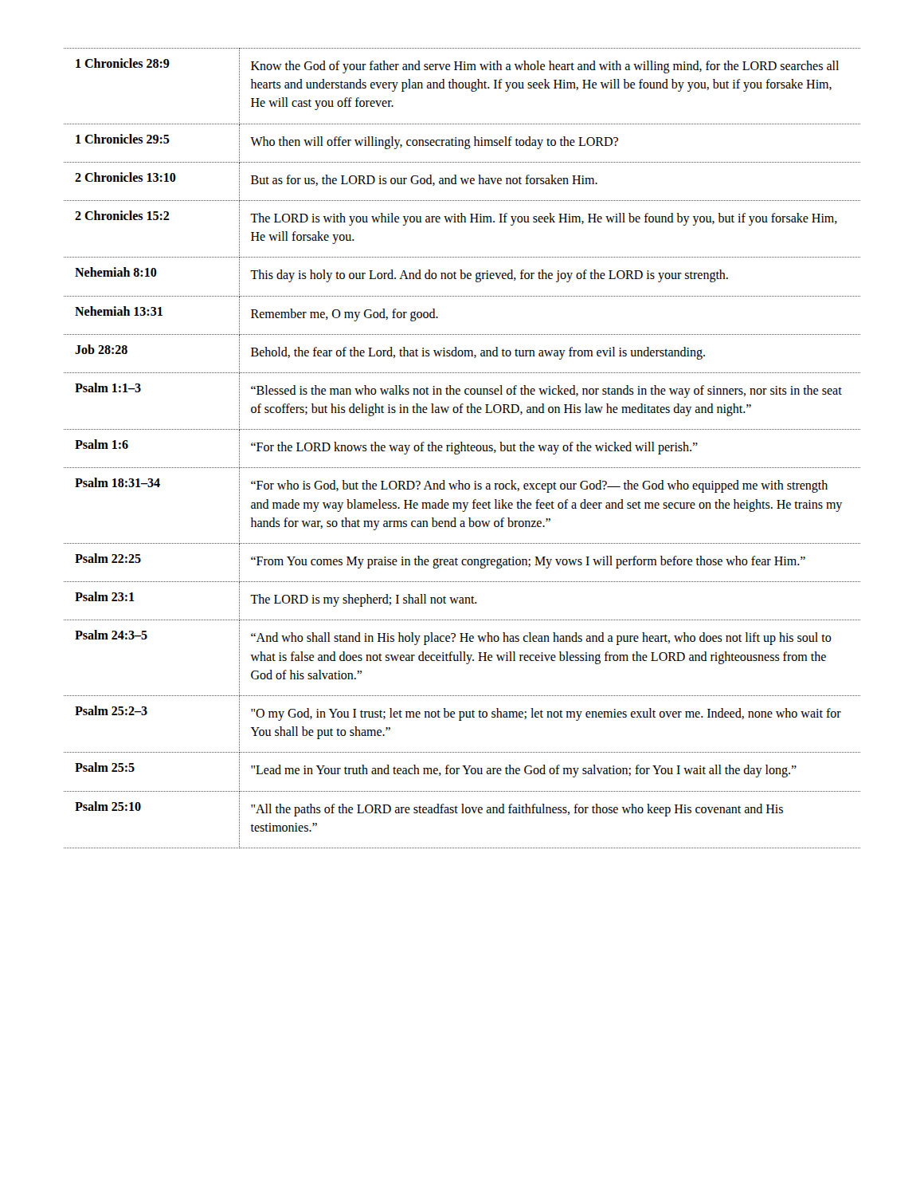| 1 Chronicles 28:9 | Know the God of your father and serve Him with a whole heart and with a willing mind, for the LORD searches all hearts and understands every plan and thought. If you seek Him, He will be found by you, but if you forsake Him, He will cast you off forever. |
| 1 Chronicles 29:5 | Who then will offer willingly, consecrating himself today to the LORD? |
| 2 Chronicles 13:10 | But as for us, the LORD is our God, and we have not forsaken Him. |
| 2 Chronicles 15:2 | The LORD is with you while you are with Him. If you seek Him, He will be found by you, but if you forsake Him, He will forsake you. |
| Nehemiah 8:10 | This day is holy to our Lord. And do not be grieved, for the joy of the LORD is your strength. |
| Nehemiah 13:31 | Remember me, O my God, for good. |
| Job 28:28 | Behold, the fear of the Lord, that is wisdom, and to turn away from evil is understanding. |
| Psalm 1:1–3 | “Blessed is the man who walks not in the counsel of the wicked, nor stands in the way of sinners, nor sits in the seat of scoffers; but his delight is in the law of the LORD, and on His law he meditates day and night.” |
| Psalm 1:6 | “For the LORD knows the way of the righteous, but the way of the wicked will perish.” |
| Psalm 18:31–34 | “For who is God, but the LORD? And who is a rock, except our God?— the God who equipped me with strength and made my way blameless. He made my feet like the feet of a deer and set me secure on the heights. He trains my hands for war, so that my arms can bend a bow of bronze.” |
| Psalm 22:25 | “From You comes My praise in the great congregation; My vows I will perform before those who fear Him.” |
| Psalm 23:1 | The LORD is my shepherd; I shall not want. |
| Psalm 24:3–5 | “And who shall stand in His holy place? He who has clean hands and a pure heart, who does not lift up his soul to what is false and does not swear deceitfully. He will receive blessing from the LORD and righteousness from the God of his salvation.” |
| Psalm 25:2–3 | "O my God, in You I trust; let me not be put to shame; let not my enemies exult over me. Indeed, none who wait for You shall be put to shame.” |
| Psalm 25:5 | "Lead me in Your truth and teach me, for You are the God of my salvation; for You I wait all the day long.” |
| Psalm 25:10 | "All the paths of the LORD are steadfast love and faithfulness, for those who keep His covenant and His testimonies.” |